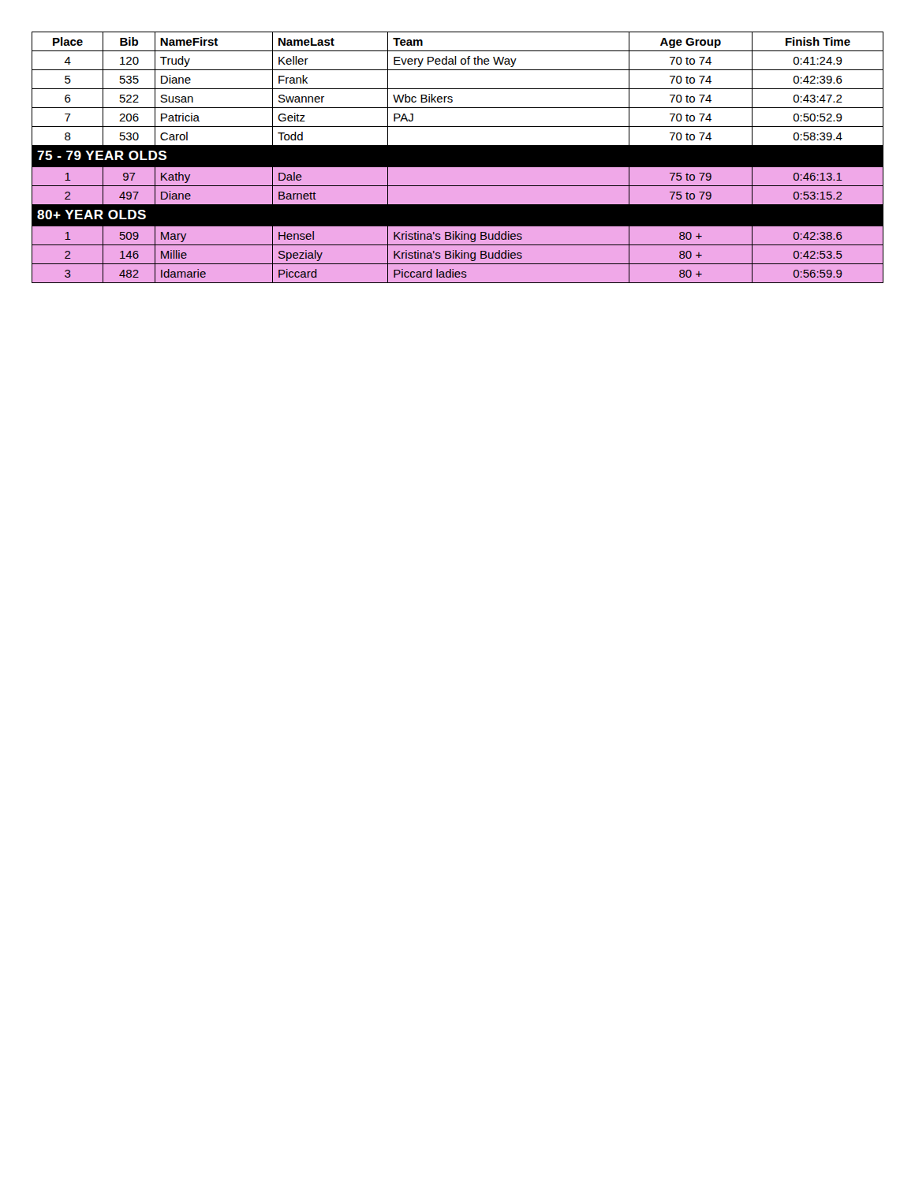| Place | Bib | NameFirst | NameLast | Team | Age Group | Finish Time |
| --- | --- | --- | --- | --- | --- | --- |
| 4 | 120 | Trudy | Keller | Every Pedal of the Way | 70 to 74 | 0:41:24.9 |
| 5 | 535 | Diane | Frank | | 70 to 74 | 0:42:39.6 |
| 6 | 522 | Susan | Swanner | Wbc Bikers | 70 to 74 | 0:43:47.2 |
| 7 | 206 | Patricia | Geitz | PAJ | 70 to 74 | 0:50:52.9 |
| 8 | 530 | Carol | Todd | | 70 to 74 | 0:58:39.4 |
| 75 - 79 YEAR OLDS |
| 1 | 97 | Kathy | Dale | | 75 to 79 | 0:46:13.1 |
| 2 | 497 | Diane | Barnett | | 75 to 79 | 0:53:15.2 |
| 80+ YEAR OLDS |
| 1 | 509 | Mary | Hensel | Kristina's Biking Buddies | 80 + | 0:42:38.6 |
| 2 | 146 | Millie | Spezialy | Kristina's Biking Buddies | 80 + | 0:42:53.5 |
| 3 | 482 | Idamarie | Piccard | Piccard ladies | 80 + | 0:56:59.9 |